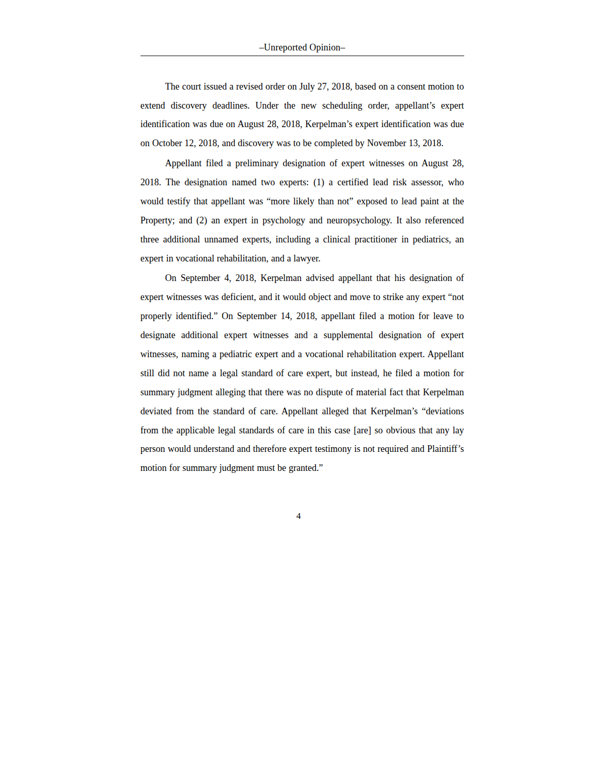–Unreported Opinion–
The court issued a revised order on July 27, 2018, based on a consent motion to extend discovery deadlines. Under the new scheduling order, appellant’s expert identification was due on August 28, 2018, Kerpelman’s expert identification was due on October 12, 2018, and discovery was to be completed by November 13, 2018.
Appellant filed a preliminary designation of expert witnesses on August 28, 2018. The designation named two experts: (1) a certified lead risk assessor, who would testify that appellant was “more likely than not” exposed to lead paint at the Property; and (2) an expert in psychology and neuropsychology. It also referenced three additional unnamed experts, including a clinical practitioner in pediatrics, an expert in vocational rehabilitation, and a lawyer.
On September 4, 2018, Kerpelman advised appellant that his designation of expert witnesses was deficient, and it would object and move to strike any expert “not properly identified.” On September 14, 2018, appellant filed a motion for leave to designate additional expert witnesses and a supplemental designation of expert witnesses, naming a pediatric expert and a vocational rehabilitation expert. Appellant still did not name a legal standard of care expert, but instead, he filed a motion for summary judgment alleging that there was no dispute of material fact that Kerpelman deviated from the standard of care. Appellant alleged that Kerpelman’s “deviations from the applicable legal standards of care in this case [are] so obvious that any lay person would understand and therefore expert testimony is not required and Plaintiff’s motion for summary judgment must be granted.”
4